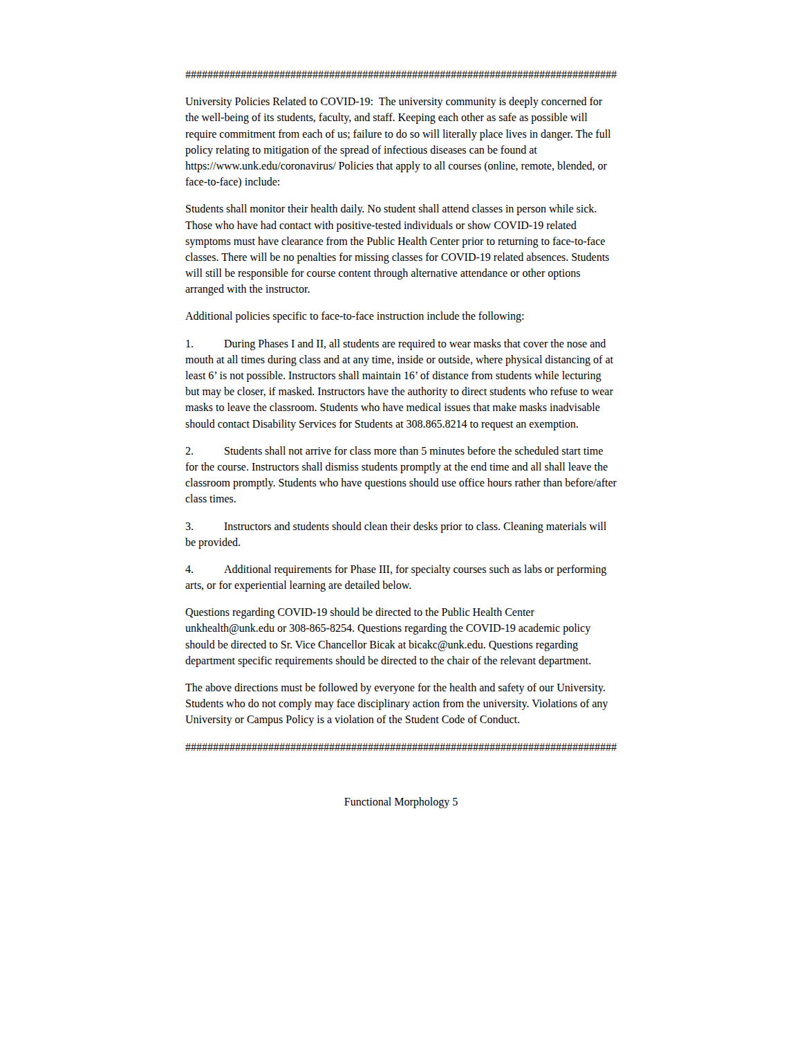####################################################################################
University Policies Related to COVID-19: The university community is deeply concerned for the well-being of its students, faculty, and staff. Keeping each other as safe as possible will require commitment from each of us; failure to do so will literally place lives in danger. The full policy relating to mitigation of the spread of infectious diseases can be found at https://www.unk.edu/coronavirus/ Policies that apply to all courses (online, remote, blended, or face-to-face) include:
Students shall monitor their health daily. No student shall attend classes in person while sick. Those who have had contact with positive-tested individuals or show COVID-19 related symptoms must have clearance from the Public Health Center prior to returning to face-to-face classes. There will be no penalties for missing classes for COVID-19 related absences. Students will still be responsible for course content through alternative attendance or other options arranged with the instructor.
Additional policies specific to face-to-face instruction include the following:
1. During Phases I and II, all students are required to wear masks that cover the nose and mouth at all times during class and at any time, inside or outside, where physical distancing of at least 6’ is not possible. Instructors shall maintain 16’ of distance from students while lecturing but may be closer, if masked. Instructors have the authority to direct students who refuse to wear masks to leave the classroom. Students who have medical issues that make masks inadvisable should contact Disability Services for Students at 308.865.8214 to request an exemption.
2. Students shall not arrive for class more than 5 minutes before the scheduled start time for the course. Instructors shall dismiss students promptly at the end time and all shall leave the classroom promptly. Students who have questions should use office hours rather than before/after class times.
3. Instructors and students should clean their desks prior to class. Cleaning materials will be provided.
4. Additional requirements for Phase III, for specialty courses such as labs or performing arts, or for experiential learning are detailed below.
Questions regarding COVID-19 should be directed to the Public Health Center unkhealth@unk.edu or 308-865-8254. Questions regarding the COVID-19 academic policy should be directed to Sr. Vice Chancellor Bicak at bicakc@unk.edu. Questions regarding department specific requirements should be directed to the chair of the relevant department.
The above directions must be followed by everyone for the health and safety of our University. Students who do not comply may face disciplinary action from the university. Violations of any University or Campus Policy is a violation of the Student Code of Conduct.
####################################################################################
Functional Morphology 5